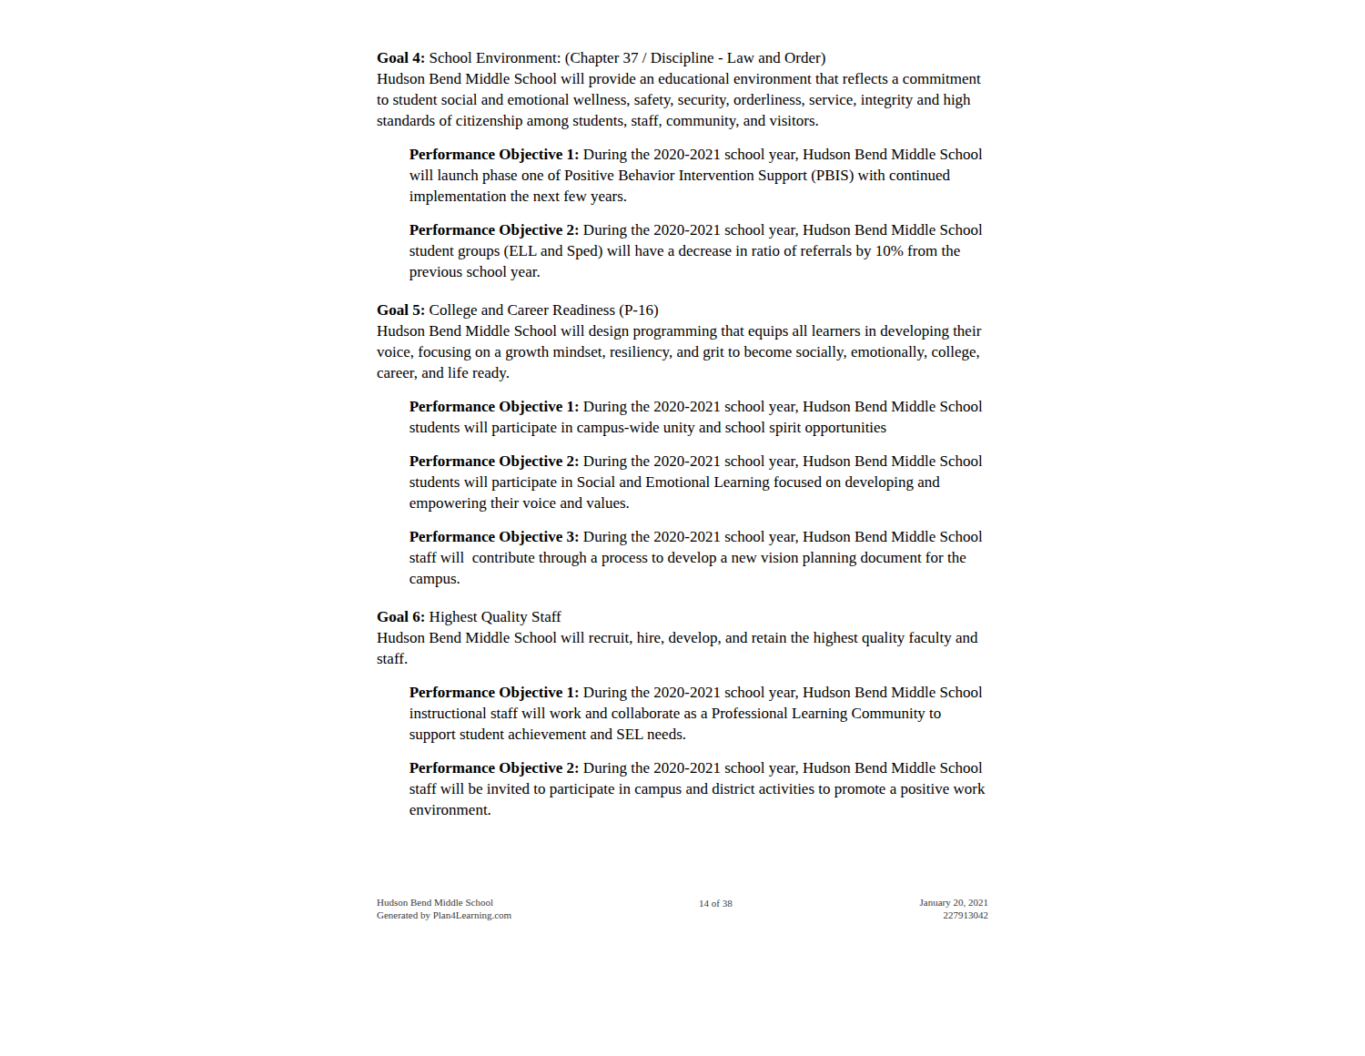Goal 4: School Environment: (Chapter 37 / Discipline - Law and Order)
Hudson Bend Middle School will provide an educational environment that reflects a commitment to student social and emotional wellness, safety, security, orderliness, service, integrity and high standards of citizenship among students, staff, community, and visitors.
Performance Objective 1: During the 2020-2021 school year, Hudson Bend Middle School will launch phase one of Positive Behavior Intervention Support (PBIS) with continued implementation the next few years.
Performance Objective 2: During the 2020-2021 school year, Hudson Bend Middle School student groups (ELL and Sped) will have a decrease in ratio of referrals by 10% from the previous school year.
Goal 5: College and Career Readiness (P-16)
Hudson Bend Middle School will design programming that equips all learners in developing their voice, focusing on a growth mindset, resiliency, and grit to become socially, emotionally, college, career, and life ready.
Performance Objective 1: During the 2020-2021 school year, Hudson Bend Middle School students will participate in campus-wide unity and school spirit opportunities
Performance Objective 2: During the 2020-2021 school year, Hudson Bend Middle School students will participate in Social and Emotional Learning focused on developing and empowering their voice and values.
Performance Objective 3: During the 2020-2021 school year, Hudson Bend Middle School staff will contribute through a process to develop a new vision planning document for the campus.
Goal 6: Highest Quality Staff
Hudson Bend Middle School will recruit, hire, develop, and retain the highest quality faculty and staff.
Performance Objective 1: During the 2020-2021 school year, Hudson Bend Middle School instructional staff will work and collaborate as a Professional Learning Community to support student achievement and SEL needs.
Performance Objective 2: During the 2020-2021 school year, Hudson Bend Middle School staff will be invited to participate in campus and district activities to promote a positive work environment.
Hudson Bend Middle School Generated by Plan4Learning.com
14 of 38
January 20, 2021 227913042